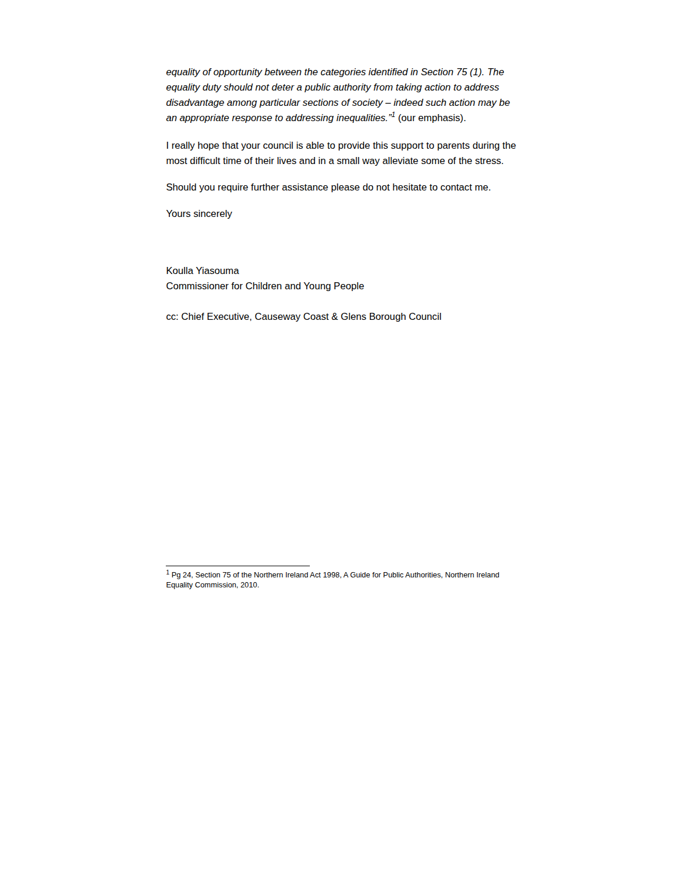equality of opportunity between the categories identified in Section 75 (1). The equality duty should not deter a public authority from taking action to address disadvantage among particular sections of society – indeed such action may be an appropriate response to addressing inequalities.”1 (our emphasis).
I really hope that your council is able to provide this support to parents during the most difficult time of their lives and in a small way alleviate some of the stress.
Should you require further assistance please do not hesitate to contact me.
Yours sincerely
Koulla Yiasouma
Commissioner for Children and Young People
cc: Chief Executive, Causeway Coast & Glens Borough Council
1 Pg 24, Section 75 of the Northern Ireland Act 1998, A Guide for Public Authorities, Northern Ireland Equality Commission, 2010.